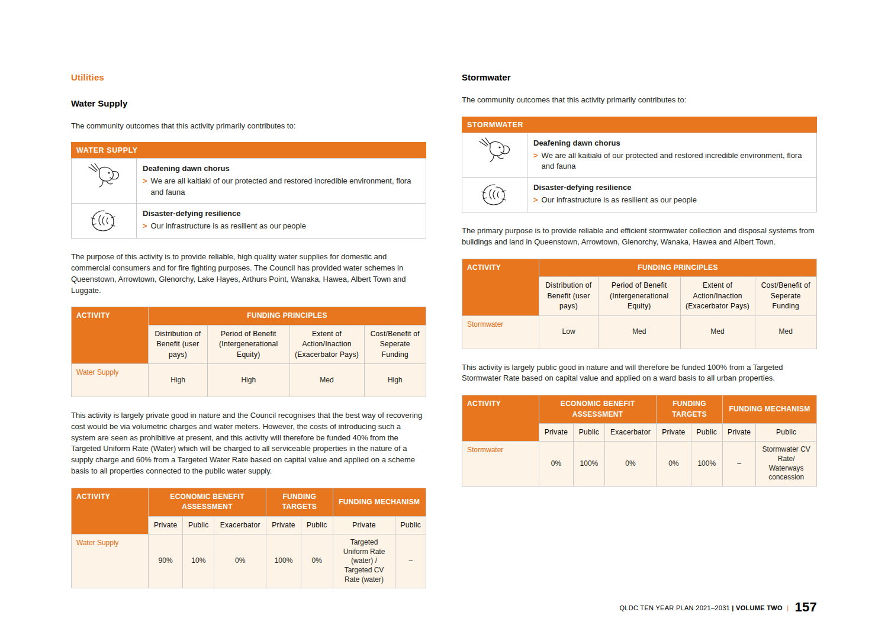Utilities
Water Supply
The community outcomes that this activity primarily contributes to:
WATER SUPPLY
| | Deafening dawn chorus > We are all kaitiaki of our protected and restored incredible environment, flora and fauna |
| | Disaster-defying resilience > Our infrastructure is as resilient as our people |
The purpose of this activity is to provide reliable, high quality water supplies for domestic and commercial consumers and for fire fighting purposes. The Council has provided water schemes in Queenstown, Arrowtown, Glenorchy, Lake Hayes, Arthurs Point, Wanaka, Hawea, Albert Town and Luggate.
| ACTIVITY | FUNDING PRINCIPLES |
| --- | --- |
| Distribution of Benefit (user pays) | Period of Benefit (Intergenerational Equity) | Extent of Action/Inaction (Exacerbator Pays) | Cost/Benefit of Seperate Funding |
| Water Supply | High | High | Med | High |
This activity is largely private good in nature and the Council recognises that the best way of recovering cost would be via volumetric charges and water meters. However, the costs of introducing such a system are seen as prohibitive at present, and this activity will therefore be funded 40% from the Targeted Uniform Rate (Water) which will be charged to all serviceable properties in the nature of a supply charge and 60% from a Targeted Water Rate based on capital value and applied on a scheme basis to all properties connected to the public water supply.
| ACTIVITY | ECONOMIC BENEFIT ASSESSMENT | FUNDING TARGETS | FUNDING MECHANISM |
| --- | --- | --- | --- |
| Private | Public | Exacerbator | Private | Public | Private | Public |
| Water Supply | 90% | 10% | 0% | 100% | 0% | Targeted Uniform Rate (water) / Targeted CV Rate (water) | – |
Stormwater
The community outcomes that this activity primarily contributes to:
STORMWATER
| | Deafening dawn chorus > We are all kaitiaki of our protected and restored incredible environment, flora and fauna |
| | Disaster-defying resilience > Our infrastructure is as resilient as our people |
The primary purpose is to provide reliable and efficient stormwater collection and disposal systems from buildings and land in Queenstown, Arrowtown, Glenorchy, Wanaka, Hawea and Albert Town.
| ACTIVITY | FUNDING PRINCIPLES |
| --- | --- |
| Distribution of Benefit (user pays) | Period of Benefit (Intergenerational Equity) | Extent of Action/Inaction (Exacerbator Pays) | Cost/Benefit of Seperate Funding |
| Stormwater | Low | Med | Med | Med |
This activity is largely public good in nature and will therefore be funded 100% from a Targeted Stormwater Rate based on capital value and applied on a ward basis to all urban properties.
| ACTIVITY | ECONOMIC BENEFIT ASSESSMENT | FUNDING TARGETS | FUNDING MECHANISM |
| --- | --- | --- | --- |
| Private | Public | Exacerbator | Private | Public | Private | Public |
| Stormwater | 0% | 100% | 0% | 0% | 100% | – | Stormwater CV Rate/ Waterways concession |
QLDC TEN YEAR PLAN 2021–2031 | VOLUME TWO |157